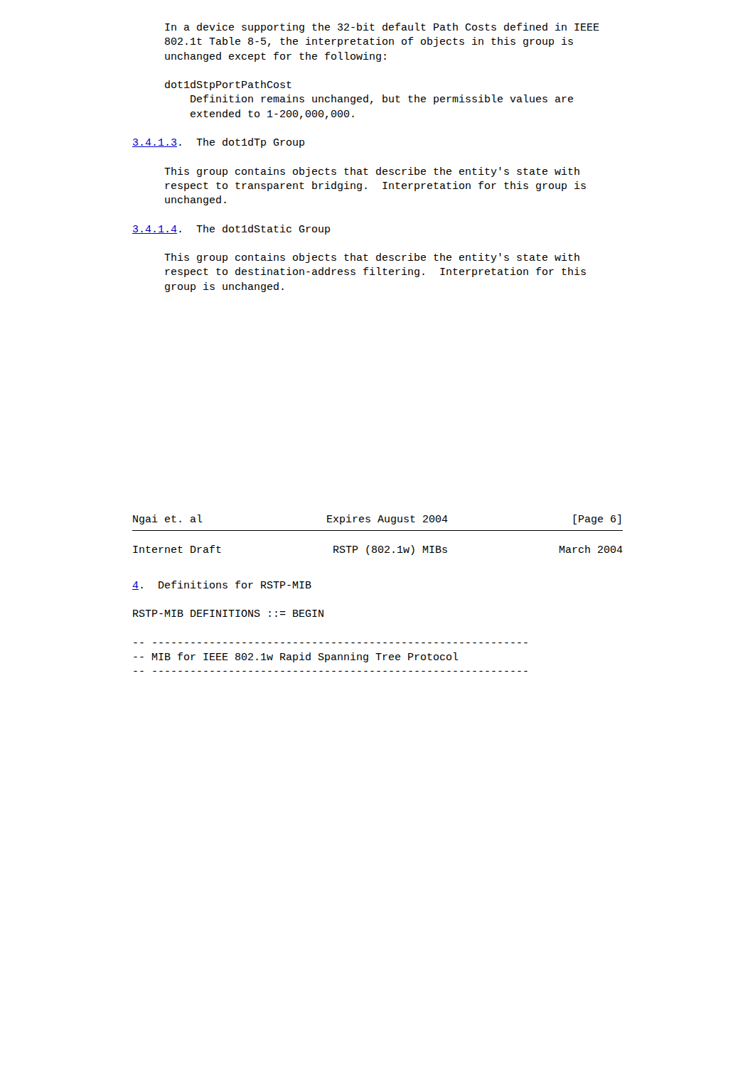In a device supporting the 32-bit default Path Costs defined in IEEE
802.1t Table 8-5, the interpretation of objects in this group is
unchanged except for the following:
dot1dStpPortPathCost
    Definition remains unchanged, but the permissible values are
    extended to 1-200,000,000.
3.4.1.3.  The dot1dTp Group
This group contains objects that describe the entity's state with
respect to transparent bridging.  Interpretation for this group is
unchanged.
3.4.1.4.  The dot1dStatic Group
This group contains objects that describe the entity's state with
respect to destination-address filtering.  Interpretation for this
group is unchanged.
Ngai et. al Expires August 2004 [Page 6]
Internet Draft RSTP (802.1w) MIBs March 2004
4.  Definitions for RSTP-MIB
RSTP-MIB DEFINITIONS ::= BEGIN
-- -----------------------------------------------------------
-- MIB for IEEE 802.1w Rapid Spanning Tree Protocol
-- -----------------------------------------------------------